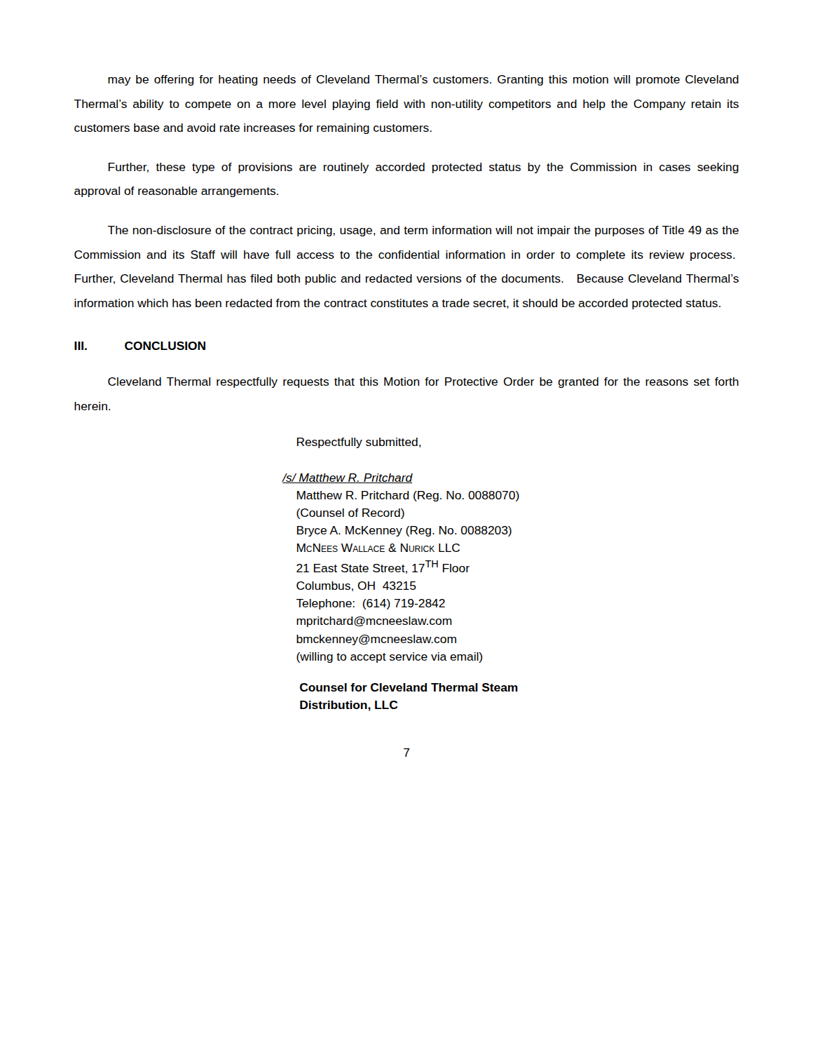may be offering for heating needs of Cleveland Thermal’s customers. Granting this motion will promote Cleveland Thermal’s ability to compete on a more level playing field with non-utility competitors and help the Company retain its customers base and avoid rate increases for remaining customers.
Further, these type of provisions are routinely accorded protected status by the Commission in cases seeking approval of reasonable arrangements.
The non-disclosure of the contract pricing, usage, and term information will not impair the purposes of Title 49 as the Commission and its Staff will have full access to the confidential information in order to complete its review process. Further, Cleveland Thermal has filed both public and redacted versions of the documents. Because Cleveland Thermal’s information which has been redacted from the contract constitutes a trade secret, it should be accorded protected status.
III. CONCLUSION
Cleveland Thermal respectfully requests that this Motion for Protective Order be granted for the reasons set forth herein.
Respectfully submitted,
/s/ Matthew R. Pritchard
Matthew R. Pritchard (Reg. No. 0088070)
(Counsel of Record)
Bryce A. McKenney (Reg. No. 0088203)
McNees Wallace & Nurick LLC
21 East State Street, 17TH Floor
Columbus, OH 43215
Telephone: (614) 719-2842
mpritchard@mcneeslaw.com
bmckenney@mcneeslaw.com
(willing to accept service via email)
Counsel for Cleveland Thermal Steam
Distribution, LLC
7